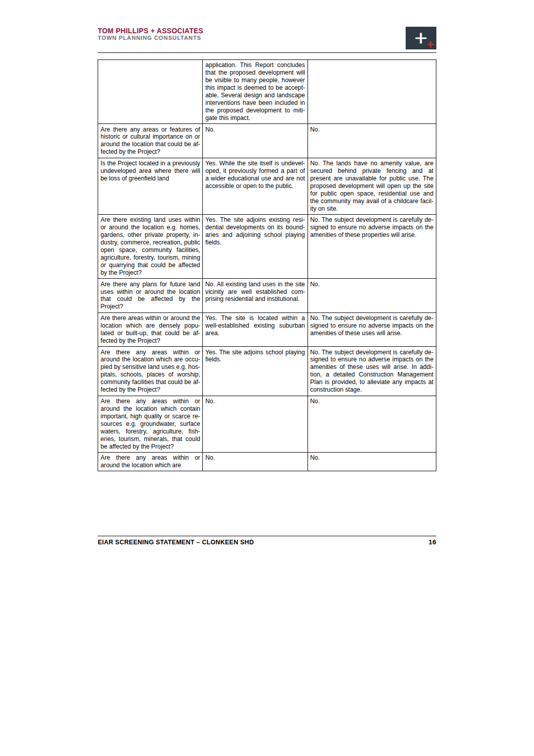TOM PHILLIPS + ASSOCIATES
Town Planning Consultants
| | application. This Report concludes that the proposed development will be visible to many people, however this impact is deemed to be acceptable. Several design and landscape interventions have been included in the proposed development to mitigate this impact. | |
| Are there any areas or features of historic or cultural importance on or around the location that could be affected by the Project? | No. | No. |
| Is the Project located in a previously undeveloped area where there will be loss of greenfield land | Yes. While the site itself is undeveloped, it previously formed a part of a wider educational use and are not accessible or open to the public. | No. The lands have no amenity value, are secured behind private fencing and at present are unavailable for public use. The proposed development will open up the site for public open space, residential use and the community may avail of a childcare facility on site. |
| Are there existing land uses within or around the location e.g. homes, gardens, other private property, industry, commerce, recreation, public open space, community facilities, agriculture, forestry, tourism, mining or quarrying that could be affected by the Project? | Yes. The site adjoins existing residential developments on its boundaries and adjoining school playing fields. | No. The subject development is carefully designed to ensure no adverse impacts on the amenities of these properties will arise. |
| Are there any plans for future land uses within or around the location that could be affected by the Project? | No. All existing land uses in the site vicinity are well established comprising residential and institutional. | No. |
| Are there areas within or around the location which are densely populated or built-up, that could be affected by the Project? | Yes. The site is located within a well-established existing suburban area. | No. The subject development is carefully designed to ensure no adverse impacts on the amenities of these uses will arise. |
| Are there any areas within or around the location which are occupied by sensitive land uses e.g. hospitals, schools, places of worship, community facilities that could be affected by the Project? | Yes. The site adjoins school playing fields. | No. The subject development is carefully designed to ensure no adverse impacts on the amenities of these uses will arise. In addition, a detailed Construction Management Plan is provided, to alleviate any impacts at construction stage. |
| Are there any areas within or around the location which contain important, high quality or scarce resources e.g. groundwater, surface waters, forestry, agriculture, fisheries, tourism, minerals, that could be affected by the Project? | No. | No. |
| Are there any areas within or around the location which are | No. | No. |
EIAR Screening Statement – Clonkeen SHD
16